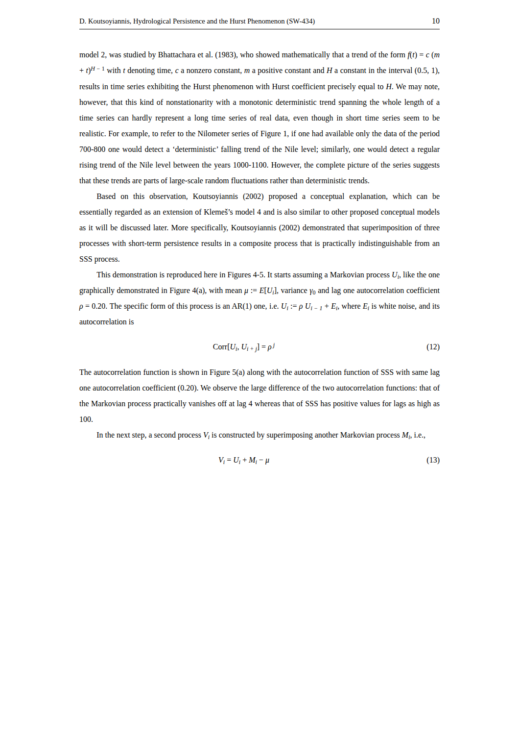D. Koutsoyiannis, Hydrological Persistence and the Hurst Phenomenon (SW-434)
10
model 2, was studied by Bhattachara et al. (1983), who showed mathematically that a trend of the form f(t) = c (m + t)H − 1 with t denoting time, c a nonzero constant, m a positive constant and H a constant in the interval (0.5, 1), results in time series exhibiting the Hurst phenomenon with Hurst coefficient precisely equal to H. We may note, however, that this kind of nonstationarity with a monotonic deterministic trend spanning the whole length of a time series can hardly represent a long time series of real data, even though in short time series seem to be realistic. For example, to refer to the Nilometer series of Figure 1, if one had available only the data of the period 700-800 one would detect a ‘deterministic’ falling trend of the Nile level; similarly, one would detect a regular rising trend of the Nile level between the years 1000-1100. However, the complete picture of the series suggests that these trends are parts of large-scale random fluctuations rather than deterministic trends.
Based on this observation, Koutsoyiannis (2002) proposed a conceptual explanation, which can be essentially regarded as an extension of Klemeš’s model 4 and is also similar to other proposed conceptual models as it will be discussed later. More specifically, Koutsoyiannis (2002) demonstrated that superimposition of three processes with short-term persistence results in a composite process that is practically indistinguishable from an SSS process.
This demonstration is reproduced here in Figures 4-5. It starts assuming a Markovian process Ui, like the one graphically demonstrated in Figure 4(a), with mean μ := E[Ui], variance γ0 and lag one autocorrelation coefficient ρ = 0.20. The specific form of this process is an AR(1) one, i.e. Ui := ρ Ui − 1 + Ei, where Ei is white noise, and its autocorrelation is
Corr[Ui, Ui + j] = ρ j
(12)
The autocorrelation function is shown in Figure 5(a) along with the autocorrelation function of SSS with same lag one autocorrelation coefficient (0.20). We observe the large difference of the two autocorrelation functions: that of the Markovian process practically vanishes off at lag 4 whereas that of SSS has positive values for lags as high as 100.
In the next step, a second process Vi is constructed by superimposing another Markovian process Mi, i.e.,
Vi = Ui + Mi − μ
(13)